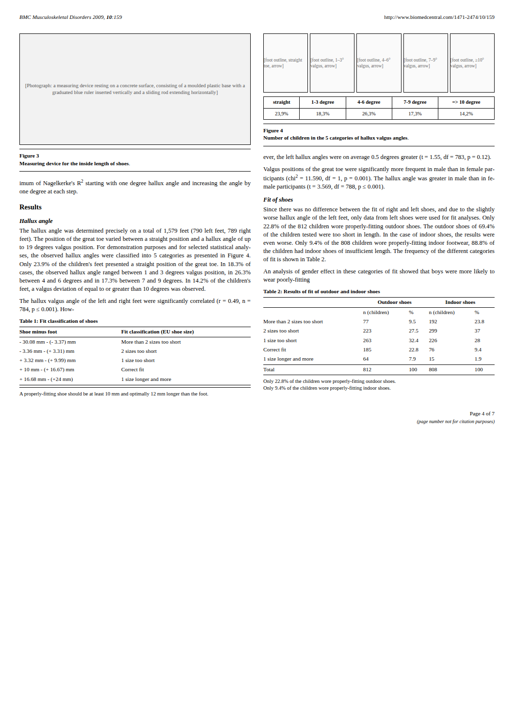BMC Musculoskeletal Disorders 2009, 10:159
http://www.biomedcentral.com/1471-2474/10/159
[Photograph: a measuring device resting on a concrete surface, consisting of a moulded plastic base with a graduated blue ruler inserted vertically and a sliding rod extending horizontally]
Figure 3
Measuring device for the inside length of shoes.
imum of Nagelkerke's R2 starting with one degree hallux angle and increasing the angle by one degree at each step.
Results
Hallux angle
The hallux angle was determined precisely on a total of 1,579 feet (790 left feet, 789 right feet). The position of the great toe varied between a straight position and a hallux angle of up to 19 degrees valgus position. For demonstration purposes and for selected statistical analyses, the observed hallux angles were classified into 5 categories as presented in Figure 4. Only 23.9% of the children's feet presented a straight position of the great toe. In 18.3% of cases, the observed hallux angle ranged between 1 and 3 degrees valgus position, in 26.3% between 4 and 6 degrees and in 17.3% between 7 and 9 degrees. In 14.2% of the children's feet, a valgus deviation of equal to or greater than 10 degrees was observed.
The hallux valgus angle of the left and right feet were significantly correlated (r = 0.49, n = 784, p ≤ 0.001). How-
Table 1: Fit classification of shoes
| Shoe minus foot | Fit classification (EU shoe size) |
| --- | --- |
| - 30.08 mm - (- 3.37) mm | More than 2 sizes too short |
| - 3.36 mm - (+ 3.31) mm | 2 sizes too short |
| + 3.32 mm - (+ 9.99) mm | 1 size too short |
| + 10 mm - (+ 16.67) mm | Correct fit |
| + 16.68 mm - (+24 mm) | 1 size longer and more |
A properly-fitting shoe should be at least 10 mm and optimally 12 mm longer than the foot.
[foot outline, straight toe, arrow]
[foot outline, 1–3° valgus, arrow]
[foot outline, 4–6° valgus, arrow]
[foot outline, 7–9° valgus, arrow]
[foot outline, ≥10° valgus, arrow]
| straight | 1-3 degree | 4-6 degree | 7-9 degree | => 10 degree |
| --- | --- | --- | --- | --- |
| 23,9% | 18,3% | 26,3% | 17,3% | 14,2% |
Figure 4
Number of children in the 5 categories of hallux valgus angles.
ever, the left hallux angles were on average 0.5 degrees greater (t = 1.55, df = 783, p = 0.12).
Valgus positions of the great toe were significantly more frequent in male than in female participants (chi2 = 11.590, df = 1, p = 0.001). The hallux angle was greater in male than in female participants (t = 3.569, df = 788, p ≤ 0.001).
Fit of shoes
Since there was no difference between the fit of right and left shoes, and due to the slightly worse hallux angle of the left feet, only data from left shoes were used for fit analyses. Only 22.8% of the 812 children wore properly-fitting outdoor shoes. The outdoor shoes of 69.4% of the children tested were too short in length. In the case of indoor shoes, the results were even worse. Only 9.4% of the 808 children wore properly-fitting indoor footwear, 88.8% of the children had indoor shoes of insufficient length. The frequency of the different categories of fit is shown in Table 2.
An analysis of gender effect in these categories of fit showed that boys were more likely to wear poorly-fitting
Table 2: Results of fit of outdoor and indoor shoes
| | Outdoor shoes | Indoor shoes |
| --- | --- | --- |
| | n (children) | % | n (children) | % |
| More than 2 sizes too short | 77 | 9.5 | 192 | 23.8 |
| 2 sizes too short | 223 | 27.5 | 299 | 37 |
| 1 size too short | 263 | 32.4 | 226 | 28 |
| Correct fit | 185 | 22.8 | 76 | 9.4 |
| 1 size longer and more | 64 | 7.9 | 15 | 1.9 |
| Total | 812 | 100 | 808 | 100 |
Only 22.8% of the children wore properly-fitting outdoor shoes.
Only 9.4% of the children wore properly-fitting indoor shoes.
Page 4 of 7
(page number not for citation purposes)